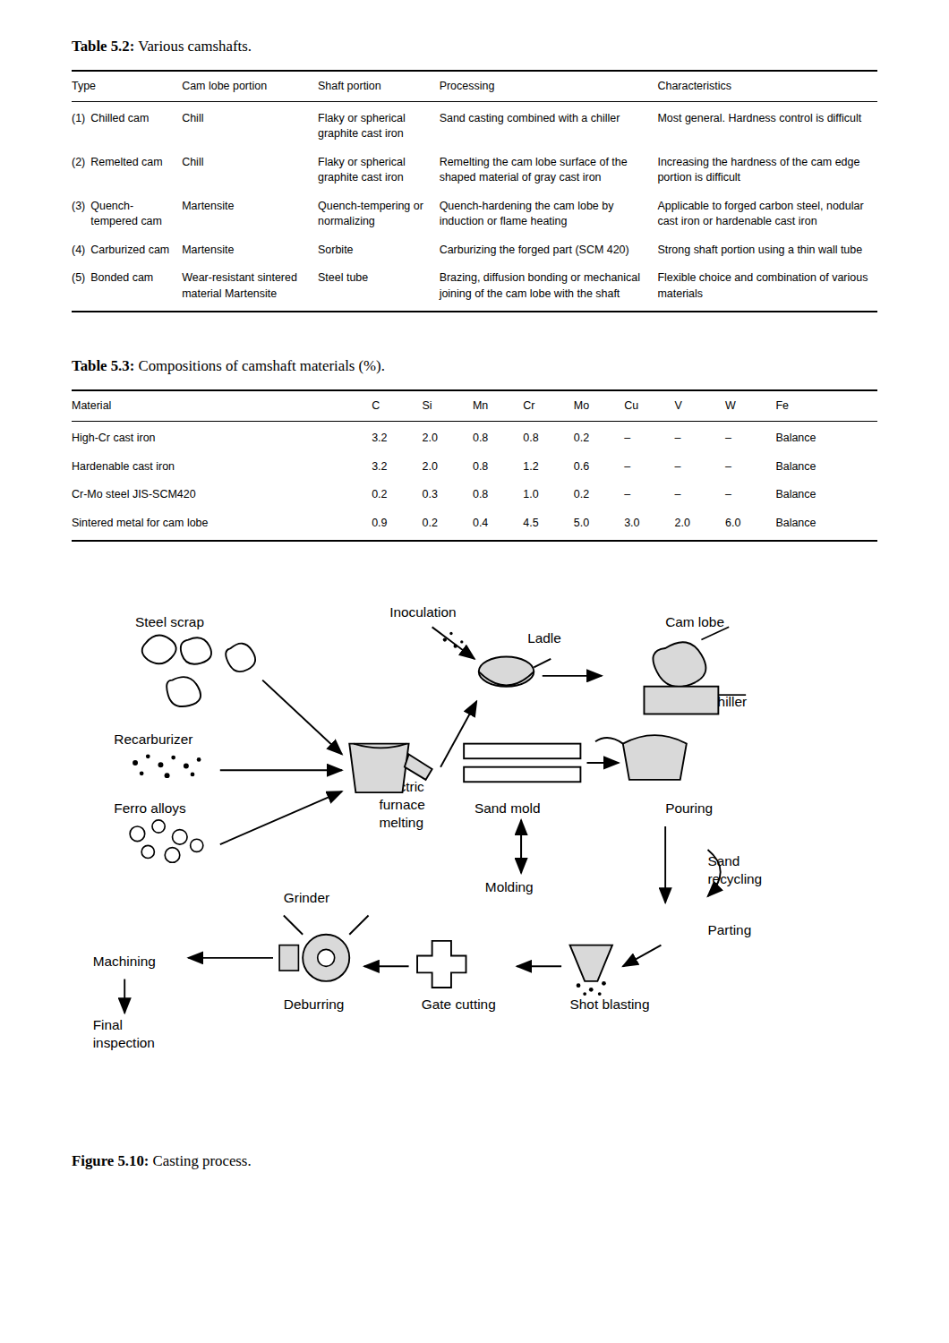Table 5.2: Various camshafts.
| Type | Cam lobe portion | Shaft portion | Processing | Characteristics |
| --- | --- | --- | --- | --- |
| (1) | Chilled cam | Chill | Flaky or spherical graphite cast iron | Sand casting combined with a chiller | Most general. Hardness control is difficult |
| (2) | Remelted cam | Chill | Flaky or spherical graphite cast iron | Remelting the cam lobe surface of the shaped material of gray cast iron | Increasing the hardness of the cam edge portion is difficult |
| (3) | Quench-tempered cam | Martensite | Quench-tempering or normalizing | Quench-hardening the cam lobe by induction or flame heating | Applicable to forged carbon steel, nodular cast iron or hardenable cast iron |
| (4) | Carburized cam | Martensite | Sorbite | Carburizing the forged part (SCM 420) | Strong shaft portion using a thin wall tube |
| (5) | Bonded cam | Wear-resistant sintered material Martensite | Steel tube | Brazing, diffusion bonding or mechanical joining of the cam lobe with the shaft | Flexible choice and combination of various materials |
Table 5.3: Compositions of camshaft materials (%).
| Material | C | Si | Mn | Cr | Mo | Cu | V | W | Fe |
| --- | --- | --- | --- | --- | --- | --- | --- | --- | --- |
| High-Cr cast iron | 3.2 | 2.0 | 0.8 | 0.8 | 0.2 | – | – | – | Balance |
| Hardenable cast iron | 3.2 | 2.0 | 0.8 | 1.2 | 0.6 | – | – | – | Balance |
| Cr-Mo steel JIS-SCM420 | 0.2 | 0.3 | 0.8 | 1.0 | 0.2 | – | – | – | Balance |
| Sintered metal for cam lobe | 0.9 | 0.2 | 0.4 | 4.5 | 5.0 | 3.0 | 2.0 | 6.0 | Balance |
Steel scrap Recarburizer Ferro alloys Inoculation Ladle Cam lobe Chiller Electric furnace melting Sand mold Pouring Sand recycling Molding Parting Grinder Machining Deburring Gate cutting Shot blasting Final inspection
Figure 5.10: Casting process.